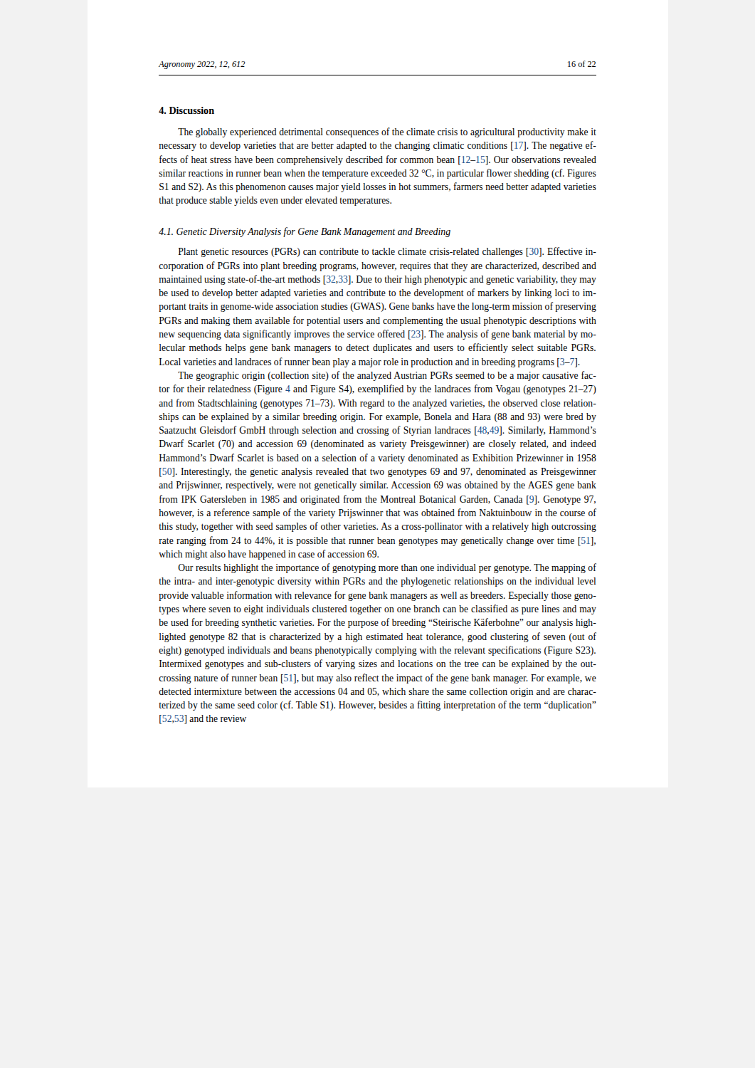Agronomy 2022, 12, 612 16 of 22
4. Discussion
The globally experienced detrimental consequences of the climate crisis to agricultural productivity make it necessary to develop varieties that are better adapted to the changing climatic conditions [17]. The negative effects of heat stress have been comprehensively described for common bean [12–15]. Our observations revealed similar reactions in runner bean when the temperature exceeded 32 °C, in particular flower shedding (cf. Figures S1 and S2). As this phenomenon causes major yield losses in hot summers, farmers need better adapted varieties that produce stable yields even under elevated temperatures.
4.1. Genetic Diversity Analysis for Gene Bank Management and Breeding
Plant genetic resources (PGRs) can contribute to tackle climate crisis-related challenges [30]. Effective incorporation of PGRs into plant breeding programs, however, requires that they are characterized, described and maintained using state-of-the-art methods [32,33]. Due to their high phenotypic and genetic variability, they may be used to develop better adapted varieties and contribute to the development of markers by linking loci to important traits in genome-wide association studies (GWAS). Gene banks have the long-term mission of preserving PGRs and making them available for potential users and complementing the usual phenotypic descriptions with new sequencing data significantly improves the service offered [23]. The analysis of gene bank material by molecular methods helps gene bank managers to detect duplicates and users to efficiently select suitable PGRs. Local varieties and landraces of runner bean play a major role in production and in breeding programs [3–7].
The geographic origin (collection site) of the analyzed Austrian PGRs seemed to be a major causative factor for their relatedness (Figure 4 and Figure S4), exemplified by the landraces from Vogau (genotypes 21–27) and from Stadtschlaining (genotypes 71–73). With regard to the analyzed varieties, the observed close relationships can be explained by a similar breeding origin. For example, Bonela and Hara (88 and 93) were bred by Saatzucht Gleisdorf GmbH through selection and crossing of Styrian landraces [48,49]. Similarly, Hammond’s Dwarf Scarlet (70) and accession 69 (denominated as variety Preisgewinner) are closely related, and indeed Hammond’s Dwarf Scarlet is based on a selection of a variety denominated as Exhibition Prizewinner in 1958 [50]. Interestingly, the genetic analysis revealed that two genotypes 69 and 97, denominated as Preisgewinner and Prijswinner, respectively, were not genetically similar. Accession 69 was obtained by the AGES gene bank from IPK Gatersleben in 1985 and originated from the Montreal Botanical Garden, Canada [9]. Genotype 97, however, is a reference sample of the variety Prijswinner that was obtained from Naktuinbouw in the course of this study, together with seed samples of other varieties. As a cross-pollinator with a relatively high outcrossing rate ranging from 24 to 44%, it is possible that runner bean genotypes may genetically change over time [51], which might also have happened in case of accession 69.
Our results highlight the importance of genotyping more than one individual per genotype. The mapping of the intra- and inter-genotypic diversity within PGRs and the phylogenetic relationships on the individual level provide valuable information with relevance for gene bank managers as well as breeders. Especially those genotypes where seven to eight individuals clustered together on one branch can be classified as pure lines and may be used for breeding synthetic varieties. For the purpose of breeding “Steirische Käferbohne” our analysis highlighted genotype 82 that is characterized by a high estimated heat tolerance, good clustering of seven (out of eight) genotyped individuals and beans phenotypically complying with the relevant specifications (Figure S23). Intermixed genotypes and sub-clusters of varying sizes and locations on the tree can be explained by the outcrossing nature of runner bean [51], but may also reflect the impact of the gene bank manager. For example, we detected intermixture between the accessions 04 and 05, which share the same collection origin and are characterized by the same seed color (cf. Table S1). However, besides a fitting interpretation of the term “duplication” [52,53] and the review